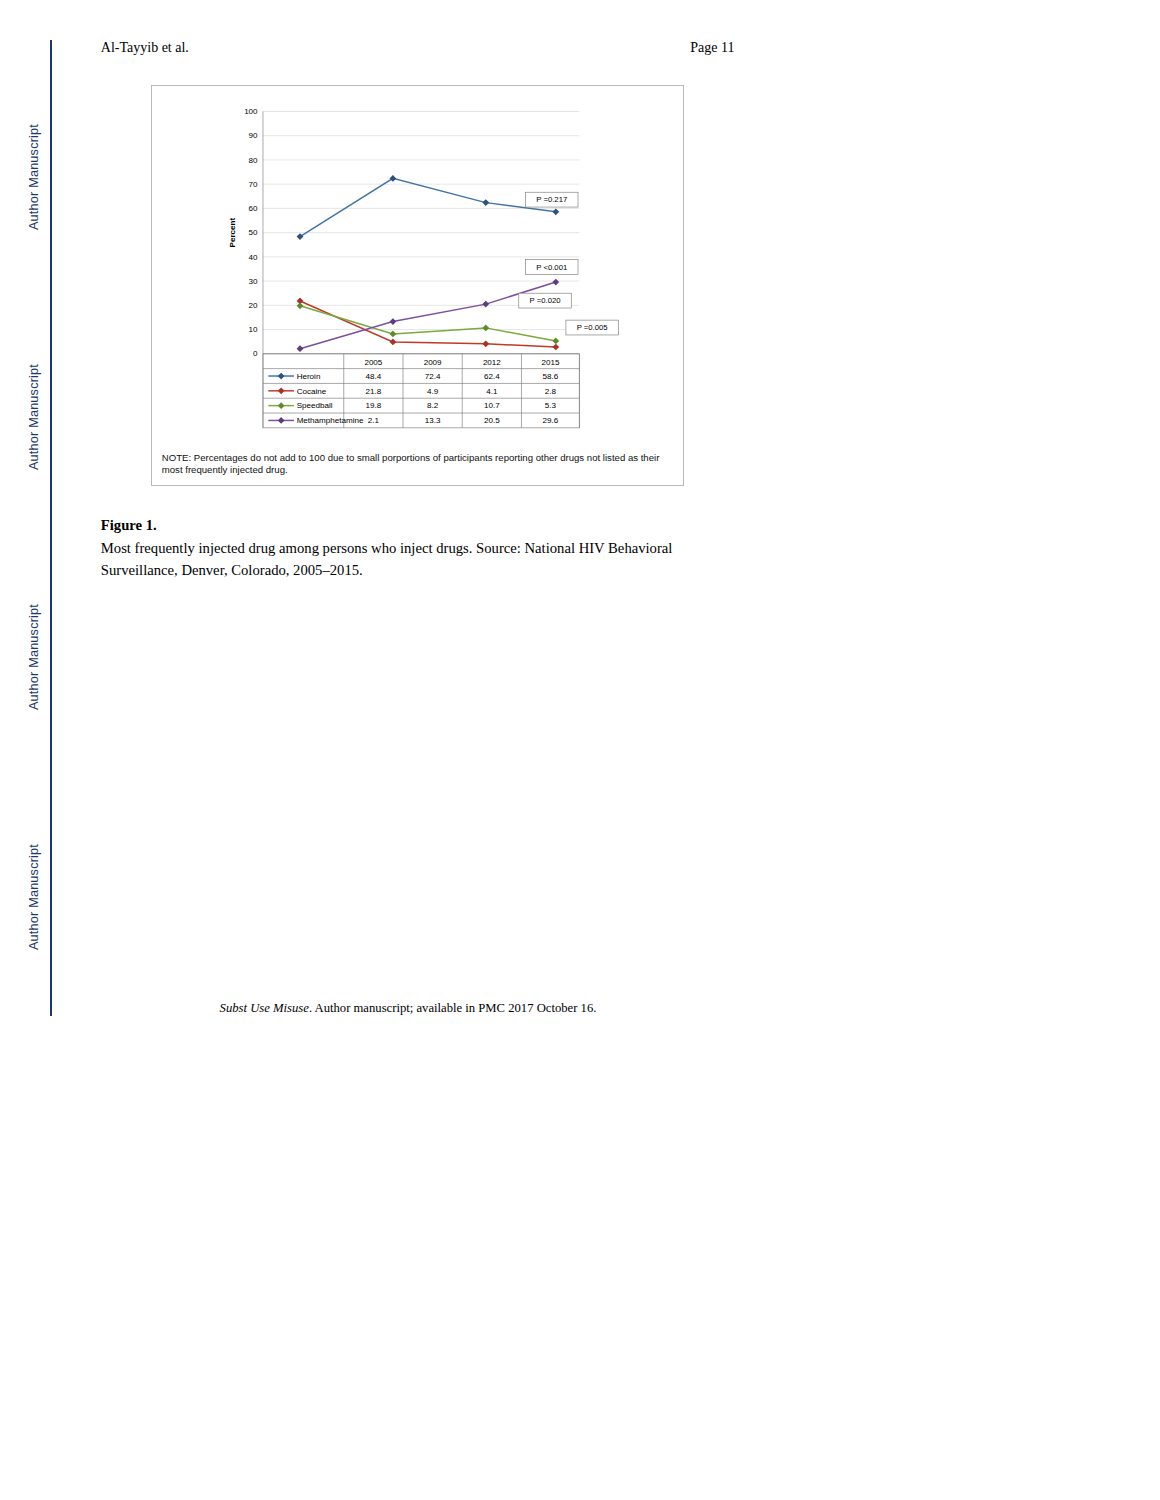Author Manuscript
Author Manuscript
Author Manuscript
Author Manuscript
Al-Tayyib et al.
Page 11
100 90 80 70 60 50 40 30 20 10 0 Percent P =0.217 P <0.001 P =0.020 P =0.005 2005 2009 2012 2015 Heroin 48.4 72.4 62.4 58.6 Cocaine 21.8 4.9 4.1 2.8 Speedball 19.8 8.2 10.7 5.3 Methamphetamine 2.1 13.3 20.5 29.6
NOTE: Percentages do not add to 100 due to small porportions of participants reporting other drugs not listed as their most frequently injected drug.
Figure 1. Most frequently injected drug among persons who inject drugs. Source: National HIV Behavioral Surveillance, Denver, Colorado, 2005–2015.
Subst Use Misuse. Author manuscript; available in PMC 2017 October 16.